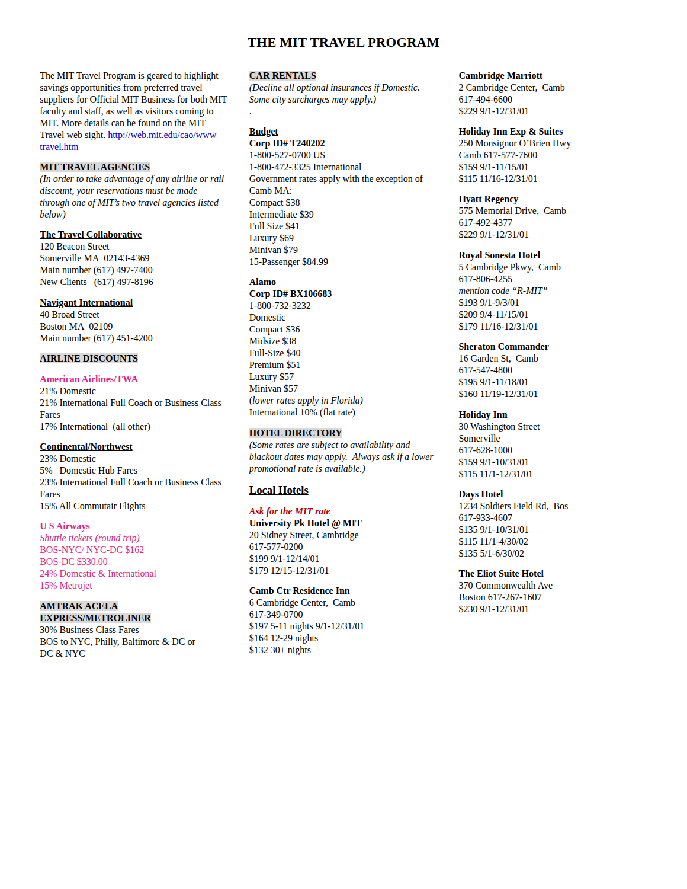THE MIT TRAVEL PROGRAM
The MIT Travel Program is geared to highlight savings opportunities from preferred travel suppliers for Official MIT Business for both MIT faculty and staff, as well as visitors coming to MIT. More details can be found on the MIT Travel web sight. http://web.mit.edu/cao/www travel.htm
MIT TRAVEL AGENCIES
(In order to take advantage of any airline or rail discount, your reservations must be made through one of MIT’s two travel agencies listed below)
The Travel Collaborative
120 Beacon Street
Somerville MA 02143-4369
Main number (617) 497-7400
New Clients (617) 497-8196
Navigant International
40 Broad Street
Boston MA 02109
Main number (617) 451-4200
AIRLINE DISCOUNTS
American Airlines/TWA
21% Domestic
21% International Full Coach or Business Class Fares
17% International (all other)
Continental/Northwest
23% Domestic
5% Domestic Hub Fares
23% International Full Coach or Business Class Fares
15% All Commutair Flights
U S Airways
Shuttle tickets (round trip)
BOS-NYC/ NYC-DC $162
BOS-DC $330.00
24% Domestic & International
15% Metrojet
AMTRAK ACELA EXPRESS/METROLINER
30% Business Class Fares
BOS to NYC, Philly, Baltimore & DC or
DC & NYC
CAR RENTALS
(Decline all optional insurances if Domestic. Some city surcharges may apply.)
.
Budget
Corp ID# T240202
1-800-527-0700 US
1-800-472-3325 International
Government rates apply with the exception of Camb MA:
Compact $38
Intermediate $39
Full Size $41
Luxury $69
Minivan $79
15-Passenger $84.99
Alamo
Corp ID# BX106683
1-800-732-3232
Domestic
Compact $36
Midsize $38
Full-Size $40
Premium $51
Luxury $57
Minivan $57
(lower rates apply in Florida)
International 10% (flat rate)
HOTEL DIRECTORY
(Some rates are subject to availability and blackout dates may apply. Always ask if a lower promotional rate is available.)
Local Hotels
Ask for the MIT rate
University Pk Hotel @ MIT
20 Sidney Street, Cambridge
617-577-0200
$199 9/1-12/14/01
$179 12/15-12/31/01
Camb Ctr Residence Inn
6 Cambridge Center, Camb
617-349-0700
$197 5-11 nights 9/1-12/31/01
$164 12-29 nights
$132 30+ nights
Cambridge Marriott
2 Cambridge Center, Camb
617-494-6600
$229 9/1-12/31/01
Holiday Inn Exp & Suites
250 Monsignor O’Brien Hwy
Camb 617-577-7600
$159 9/1-11/15/01
$115 11/16-12/31/01
Hyatt Regency
575 Memorial Drive, Camb
617-492-4377
$229 9/1-12/31/01
Royal Sonesta Hotel
5 Cambridge Pkwy, Camb
617-806-4255
mention code “R-MIT”
$193 9/1-9/3/01
$209 9/4-11/15/01
$179 11/16-12/31/01
Sheraton Commander
16 Garden St, Camb
617-547-4800
$195 9/1-11/18/01
$160 11/19-12/31/01
Holiday Inn
30 Washington Street
Somerville
617-628-1000
$159 9/1-10/31/01
$115 11/1-12/31/01
Days Hotel
1234 Soldiers Field Rd, Bos
617-933-4607
$135 9/1-10/31/01
$115 11/1-4/30/02
$135 5/1-6/30/02
The Eliot Suite Hotel
370 Commonwealth Ave
Boston 617-267-1607
$230 9/1-12/31/01